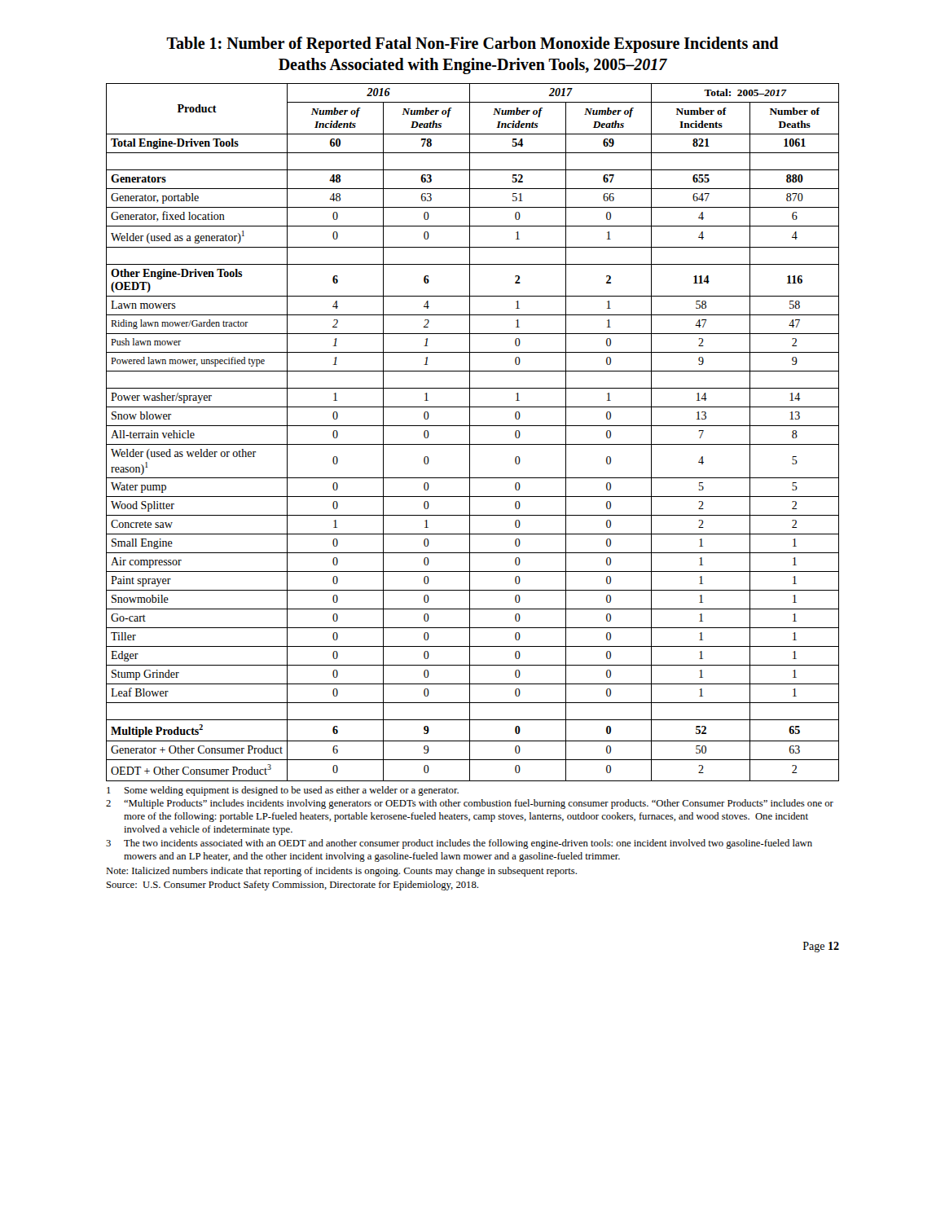Table 1: Number of Reported Fatal Non-Fire Carbon Monoxide Exposure Incidents and
Deaths Associated with Engine-Driven Tools, 2005–2017
| Product | 2016 | 2017 | Total: 2005– 2017 |
| --- | --- | --- | --- |
| Number of Incidents | Number of Deaths | Number of Incidents | Number of Deaths | Number of Incidents | Number of Deaths |
| Total Engine-Driven Tools | 60 | 78 | 54 | 69 | 821 | 1061 |
| Generators | 48 | 63 | 52 | 67 | 655 | 880 |
| Generator, portable | 48 | 63 | 51 | 66 | 647 | 870 |
| Generator, fixed location | 0 | 0 | 0 | 0 | 4 | 6 |
| Welder (used as a generator) 1 | 0 | 0 | 1 | 1 | 4 | 4 |
| Other Engine-Driven Tools (OEDT) | 6 | 6 | 2 | 2 | 114 | 116 |
| Lawn mowers | 4 | 4 | 1 | 1 | 58 | 58 |
| Riding lawn mower/Garden tractor | 2 | 2 | 1 | 1 | 47 | 47 |
| Push lawn mower | 1 | 1 | 0 | 0 | 2 | 2 |
| Powered lawn mower, unspecified type | 1 | 1 | 0 | 0 | 9 | 9 |
| Power washer/sprayer | 1 | 1 | 1 | 1 | 14 | 14 |
| Snow blower | 0 | 0 | 0 | 0 | 13 | 13 |
| All-terrain vehicle | 0 | 0 | 0 | 0 | 7 | 8 |
| Welder (used as welder or other reason) 1 | 0 | 0 | 0 | 0 | 4 | 5 |
| Water pump | 0 | 0 | 0 | 0 | 5 | 5 |
| Wood Splitter | 0 | 0 | 0 | 0 | 2 | 2 |
| Concrete saw | 1 | 1 | 0 | 0 | 2 | 2 |
| Small Engine | 0 | 0 | 0 | 0 | 1 | 1 |
| Air compressor | 0 | 0 | 0 | 0 | 1 | 1 |
| Paint sprayer | 0 | 0 | 0 | 0 | 1 | 1 |
| Snowmobile | 0 | 0 | 0 | 0 | 1 | 1 |
| Go-cart | 0 | 0 | 0 | 0 | 1 | 1 |
| Tiller | 0 | 0 | 0 | 0 | 1 | 1 |
| Edger | 0 | 0 | 0 | 0 | 1 | 1 |
| Stump Grinder | 0 | 0 | 0 | 0 | 1 | 1 |
| Leaf Blower | 0 | 0 | 0 | 0 | 1 | 1 |
| Multiple Products 2 | 6 | 9 | 0 | 0 | 52 | 65 |
| Generator + Other Consumer Product | 6 | 9 | 0 | 0 | 50 | 63 |
| OEDT + Other Consumer Product 3 | 0 | 0 | 0 | 0 | 2 | 2 |
1
Some welding equipment is designed to be used as either a welder or a generator.
2
“Multiple Products” includes incidents involving generators or OEDTs with other combustion fuel-burning consumer products. “Other Consumer Products” includes one or more of the following: portable LP-fueled heaters, portable kerosene-fueled heaters, camp stoves, lanterns, outdoor cookers, furnaces, and wood stoves. One incident involved a vehicle of indeterminate type.
3
The two incidents associated with an OEDT and another consumer product includes the following engine-driven tools: one incident involved two gasoline-fueled lawn mowers and an LP heater, and the other incident involving a gasoline-fueled lawn mower and a gasoline-fueled trimmer.
Note: Italicized numbers indicate that reporting of incidents is ongoing. Counts may change in subsequent reports.
Source: U.S. Consumer Product Safety Commission, Directorate for Epidemiology, 2018.
Page 12